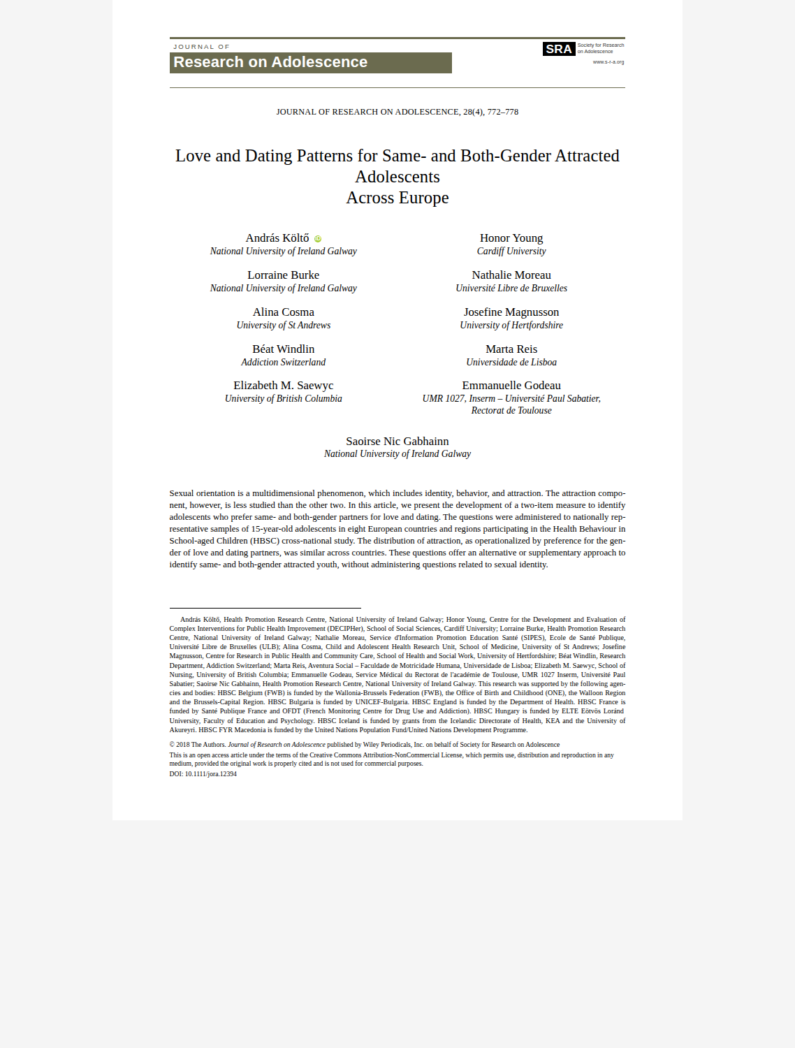Journal of
Research on Adolescence
SRA Society for Research
on Adolescence
www.s-r-a.org
JOURNAL OF RESEARCH ON ADOLESCENCE, 28(4), 772–778
Love and Dating Patterns for Same- and Both-Gender Attracted Adolescents
Across Europe
| András Költő iD National University of Ireland Galway | Honor Young Cardiff University |
| Lorraine Burke National University of Ireland Galway | Nathalie Moreau Université Libre de Bruxelles |
| Alina Cosma University of St Andrews | Josefine Magnusson University of Hertfordshire |
| Béat Windlin Addiction Switzerland | Marta Reis Universidade de Lisboa |
| Elizabeth M. Saewyc University of British Columbia | Emmanuelle Godeau UMR 1027, Inserm – Université Paul Sabatier, Rectorat de Toulouse |
Saoirse Nic Gabhainn
National University of Ireland Galway
Sexual orientation is a multidimensional phenomenon, which includes identity, behavior, and attraction. The attraction component, however, is less studied than the other two. In this article, we present the development of a two-item measure to identify adolescents who prefer same- and both-gender partners for love and dating. The questions were administered to nationally representative samples of 15-year-old adolescents in eight European countries and regions participating in the Health Behaviour in School-aged Children (HBSC) cross-national study. The distribution of attraction, as operationalized by preference for the gender of love and dating partners, was similar across countries. These questions offer an alternative or supplementary approach to identify same- and both-gender attracted youth, without administering questions related to sexual identity.
András Költő, Health Promotion Research Centre, National University of Ireland Galway; Honor Young, Centre for the Development and Evaluation of Complex Interventions for Public Health Improvement (DECIPHer), School of Social Sciences, Cardiff University; Lorraine Burke, Health Promotion Research Centre, National University of Ireland Galway; Nathalie Moreau, Service d'Information Promotion Education Santé (SIPES), Ecole de Santé Publique, Université Libre de Bruxelles (ULB); Alina Cosma, Child and Adolescent Health Research Unit, School of Medicine, University of St Andrews; Josefine Magnusson, Centre for Research in Public Health and Community Care, School of Health and Social Work, University of Hertfordshire; Béat Windlin, Research Department, Addiction Switzerland; Marta Reis, Aventura Social – Faculdade de Motricidade Humana, Universidade de Lisboa; Elizabeth M. Saewyc, School of Nursing, University of British Columbia; Emmanuelle Godeau, Service Médical du Rectorat de l'académie de Toulouse, UMR 1027 Inserm, Université Paul Sabatier; Saoirse Nic Gabhainn, Health Promotion Research Centre, National University of Ireland Galway. This research was supported by the following agencies and bodies: HBSC Belgium (FWB) is funded by the Wallonia-Brussels Federation (FWB), the Office of Birth and Childhood (ONE), the Walloon Region and the Brussels-Capital Region. HBSC Bulgaria is funded by UNICEF-Bulgaria. HBSC England is funded by the Department of Health. HBSC France is funded by Santé Publique France and OFDT (French Monitoring Centre for Drug Use and Addiction). HBSC Hungary is funded by ELTE Eötvös Loránd University, Faculty of Education and Psychology. HBSC Iceland is funded by grants from the Icelandic Directorate of Health, KEA and the University of Akureyri. HBSC FYR Macedonia is funded by the United Nations Population Fund/United Nations Development Programme.
© 2018 The Authors. Journal of Research on Adolescence published by Wiley Periodicals, Inc. on behalf of Society for Research on Adolescence
This is an open access article under the terms of the Creative Commons Attribution-NonCommercial License, which permits use, distribution and reproduction in any medium, provided the original work is properly cited and is not used for commercial purposes.
DOI: 10.1111/jora.12394